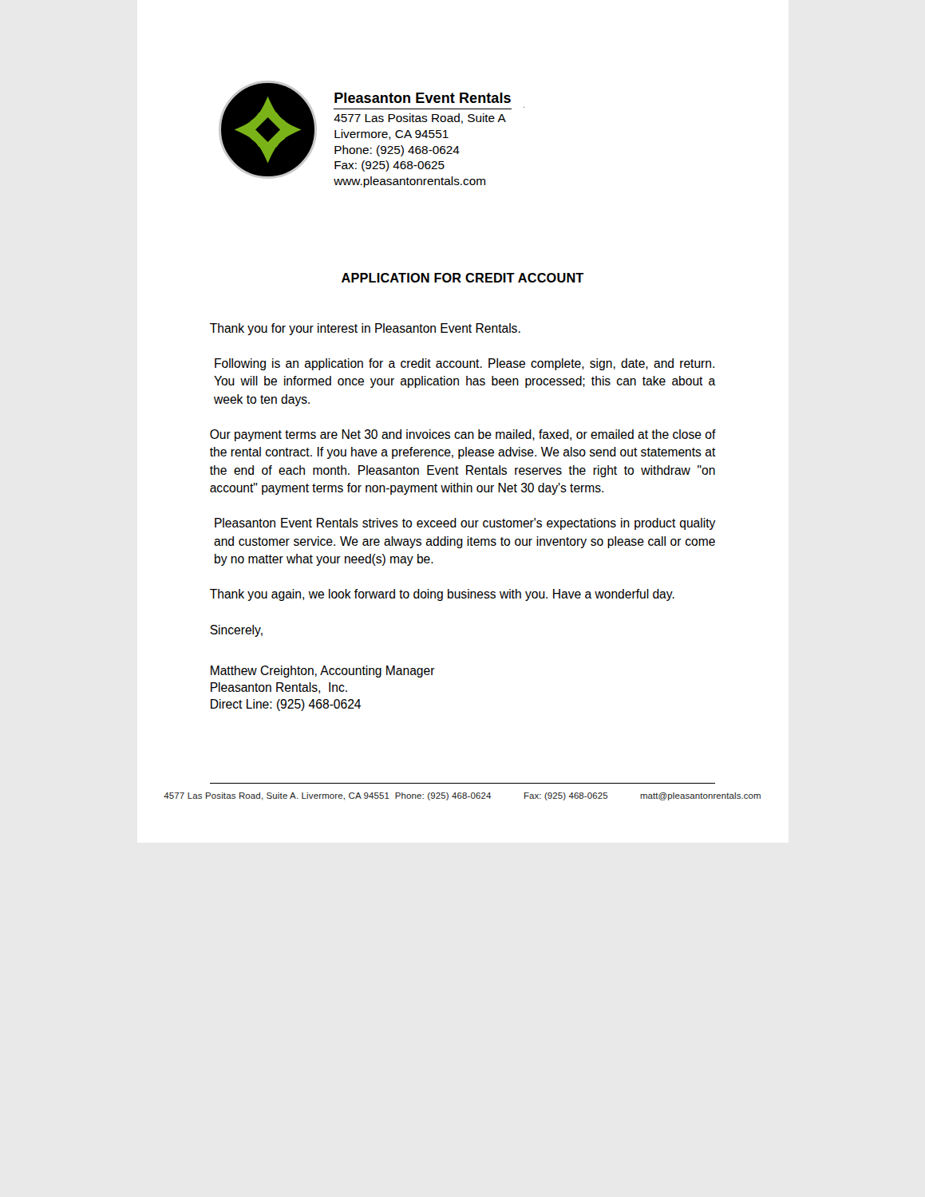Pleasanton Event Rentals.
4577 Las Positas Road, Suite A
Livermore, CA 94551
Phone: (925) 468-0624
Fax: (925) 468-0625
www.pleasantonrentals.com
APPLICATION FOR CREDIT ACCOUNT
Thank you for your interest in Pleasanton Event Rentals.
Following is an application for a credit account. Please complete, sign, date, and return. You will be informed once your application has been processed; this can take about a week to ten days.
Our payment terms are Net 30 and invoices can be mailed, faxed, or emailed at the close of the rental contract. If you have a preference, please advise. We also send out statements at the end of each month. Pleasanton Event Rentals reserves the right to withdraw "on account" payment terms for non-payment within our Net 30 day's terms.
Pleasanton Event Rentals strives to exceed our customer's expectations in product quality and customer service. We are always adding items to our inventory so please call or come by no matter what your need(s) may be.
Thank you again, we look forward to doing business with you. Have a wonderful day.
Sincerely,
Matthew Creighton, Accounting Manager
Pleasanton Rentals, Inc.
Direct Line: (925) 468-0624
4577 Las Positas Road, Suite A. Livermore, CA 94551 Phone: (925) 468-0624 Fax: (925) 468-0625 matt@pleasantonrentals.com